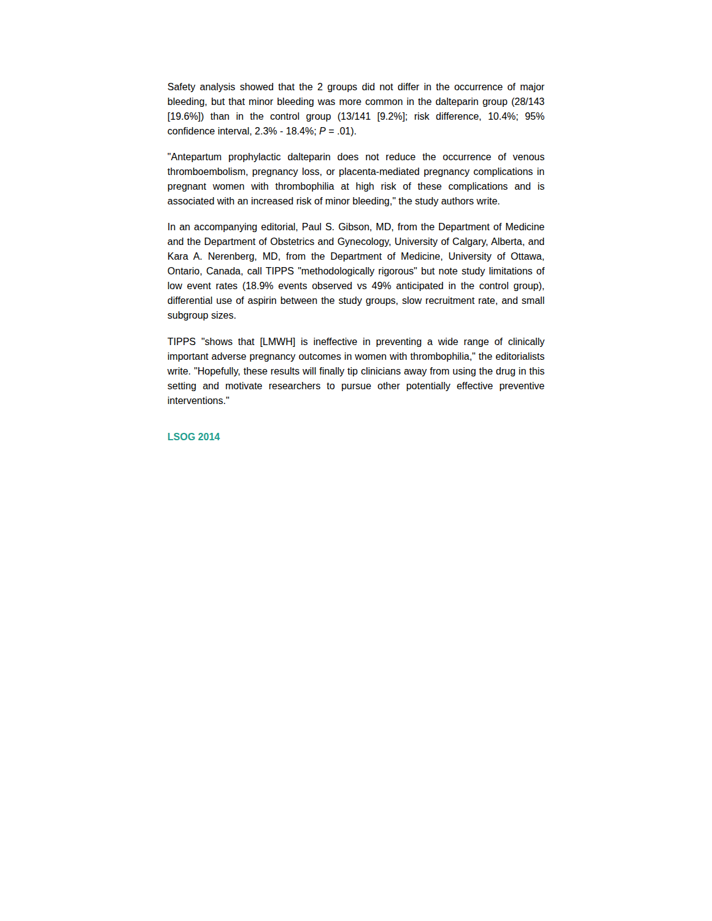Safety analysis showed that the 2 groups did not differ in the occurrence of major bleeding, but that minor bleeding was more common in the dalteparin group (28/143 [19.6%]) than in the control group (13/141 [9.2%]; risk difference, 10.4%; 95% confidence interval, 2.3% - 18.4%; P = .01).
"Antepartum prophylactic dalteparin does not reduce the occurrence of venous thromboembolism, pregnancy loss, or placenta-mediated pregnancy complications in pregnant women with thrombophilia at high risk of these complications and is associated with an increased risk of minor bleeding," the study authors write.
In an accompanying editorial, Paul S. Gibson, MD, from the Department of Medicine and the Department of Obstetrics and Gynecology, University of Calgary, Alberta, and Kara A. Nerenberg, MD, from the Department of Medicine, University of Ottawa, Ontario, Canada, call TIPPS "methodologically rigorous" but note study limitations of low event rates (18.9% events observed vs 49% anticipated in the control group), differential use of aspirin between the study groups, slow recruitment rate, and small subgroup sizes.
TIPPS "shows that [LMWH] is ineffective in preventing a wide range of clinically important adverse pregnancy outcomes in women with thrombophilia," the editorialists write. "Hopefully, these results will finally tip clinicians away from using the drug in this setting and motivate researchers to pursue other potentially effective preventive interventions."
LSOG 2014